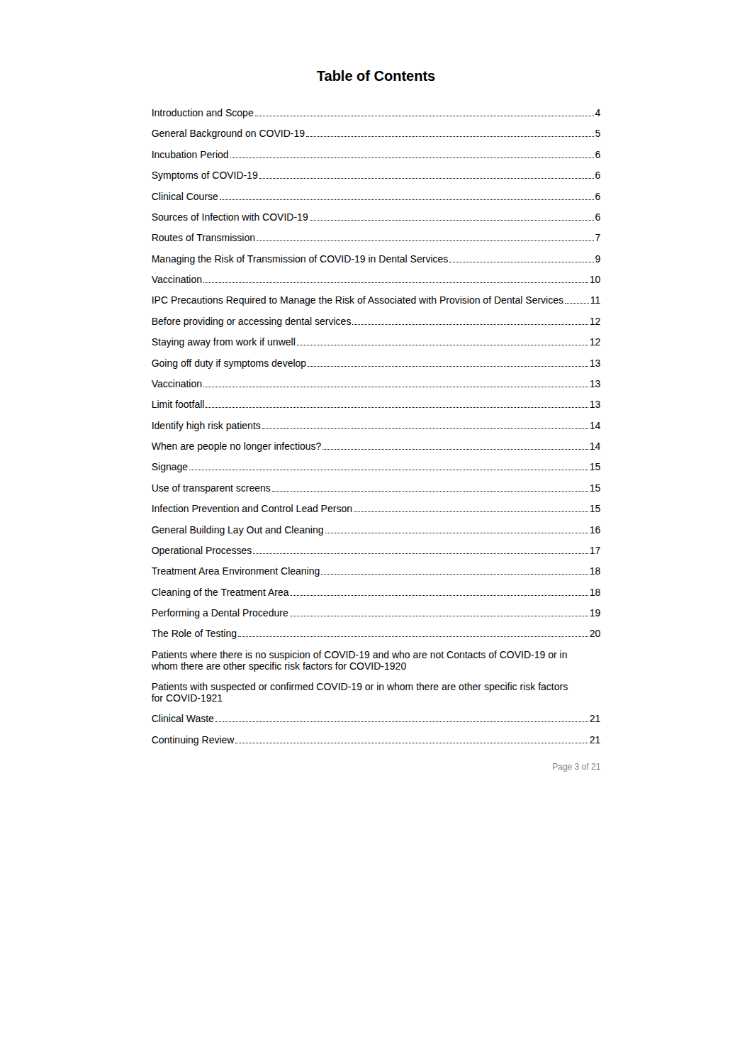Table of Contents
Introduction and Scope 4
General Background on COVID-19 5
Incubation Period 6
Symptoms of COVID-19 6
Clinical Course 6
Sources of Infection with COVID-19 6
Routes of Transmission 7
Managing the Risk of Transmission of COVID-19 in Dental Services 9
Vaccination 10
IPC Precautions Required to Manage the Risk of Associated with Provision of Dental Services 11
Before providing or accessing dental services 12
Staying away from work if unwell 12
Going off duty if symptoms develop 13
Vaccination 13
Limit footfall 13
Identify high risk patients 14
When are people no longer infectious? 14
Signage 15
Use of transparent screens 15
Infection Prevention and Control Lead Person 15
General Building Lay Out and Cleaning 16
Operational Processes 17
Treatment Area Environment Cleaning 18
Cleaning of the Treatment Area 18
Performing a Dental Procedure 19
The Role of Testing 20
Patients where there is no suspicion of COVID-19 and who are not Contacts of COVID-19 or in
whom there are other specific risk factors for COVID-19 20
Patients with suspected or confirmed COVID-19 or in whom there are other specific risk factors
for COVID-19 21
Clinical Waste 21
Continuing Review 21
Page 3 of 21